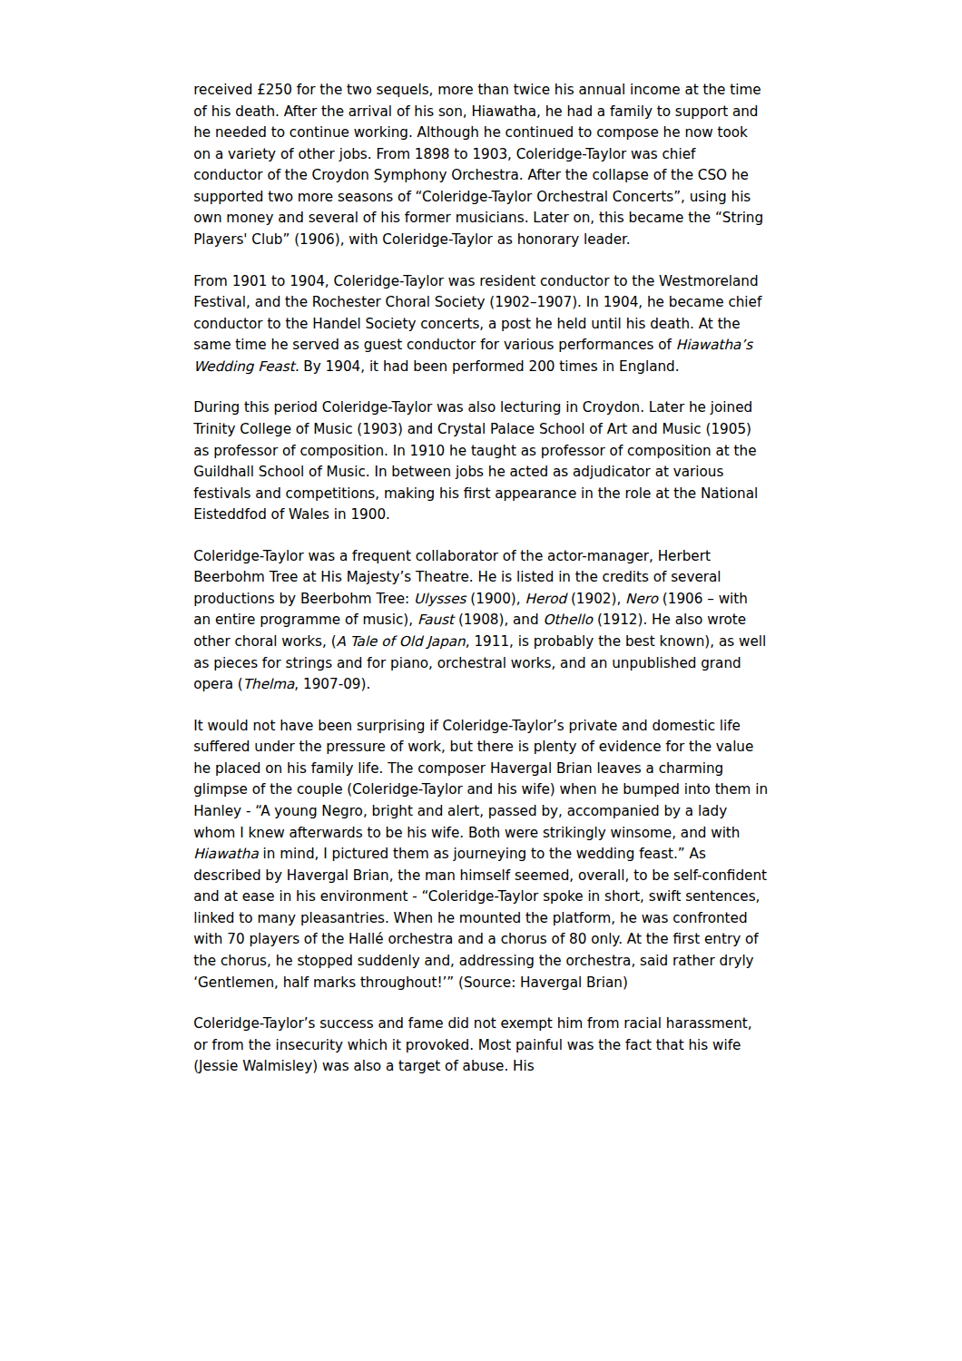received £250 for the two sequels, more than twice his annual income at the time of his death. After the arrival of his son, Hiawatha, he had a family to support and he needed to continue working. Although he continued to compose he now took on a variety of other jobs. From 1898 to 1903, Coleridge-Taylor was chief conductor of the Croydon Symphony Orchestra. After the collapse of the CSO he supported two more seasons of “Coleridge-Taylor Orchestral Concerts”, using his own money and several of his former musicians. Later on, this became the “String Players' Club” (1906), with Coleridge-Taylor as honorary leader.
From 1901 to 1904, Coleridge-Taylor was resident conductor to the Westmoreland Festival, and the Rochester Choral Society (1902–1907). In 1904, he became chief conductor to the Handel Society concerts, a post he held until his death. At the same time he served as guest conductor for various performances of Hiawatha’s Wedding Feast. By 1904, it had been performed 200 times in England.
During this period Coleridge-Taylor was also lecturing in Croydon. Later he joined Trinity College of Music (1903) and Crystal Palace School of Art and Music (1905) as professor of composition. In 1910 he taught as professor of composition at the Guildhall School of Music. In between jobs he acted as adjudicator at various festivals and competitions, making his first appearance in the role at the National Eisteddfod of Wales in 1900.
Coleridge-Taylor was a frequent collaborator of the actor-manager, Herbert Beerbohm Tree at His Majesty’s Theatre. He is listed in the credits of several productions by Beerbohm Tree: Ulysses (1900), Herod (1902), Nero (1906 – with an entire programme of music), Faust (1908), and Othello (1912). He also wrote other choral works, (A Tale of Old Japan, 1911, is probably the best known), as well as pieces for strings and for piano, orchestral works, and an unpublished grand opera (Thelma, 1907-09).
It would not have been surprising if Coleridge-Taylor’s private and domestic life suffered under the pressure of work, but there is plenty of evidence for the value he placed on his family life. The composer Havergal Brian leaves a charming glimpse of the couple (Coleridge-Taylor and his wife) when he bumped into them in Hanley - “A young Negro, bright and alert, passed by, accompanied by a lady whom I knew afterwards to be his wife. Both were strikingly winsome, and with Hiawatha in mind, I pictured them as journeying to the wedding feast.” As described by Havergal Brian, the man himself seemed, overall, to be self-confident and at ease in his environment - “Coleridge-Taylor spoke in short, swift sentences, linked to many pleasantries. When he mounted the platform, he was confronted with 70 players of the Hallé orchestra and a chorus of 80 only. At the first entry of the chorus, he stopped suddenly and, addressing the orchestra, said rather dryly ‘Gentlemen, half marks throughout!’” (Source: Havergal Brian)
Coleridge-Taylor’s success and fame did not exempt him from racial harassment, or from the insecurity which it provoked. Most painful was the fact that his wife (Jessie Walmisley) was also a target of abuse. His